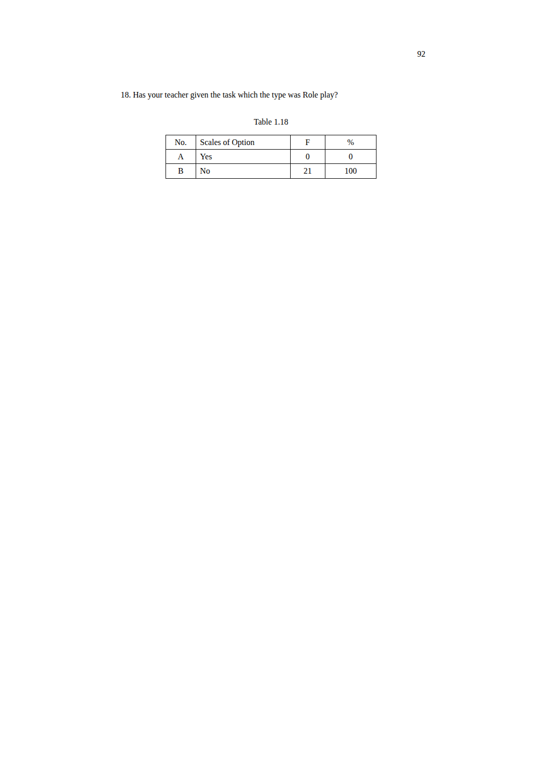92
18. Has your teacher given the task which the type was Role play?
Table 1.18
| No. | Scales of Option | F | % |
| --- | --- | --- | --- |
| A | Yes | 0 | 0 |
| B | No | 21 | 100 |